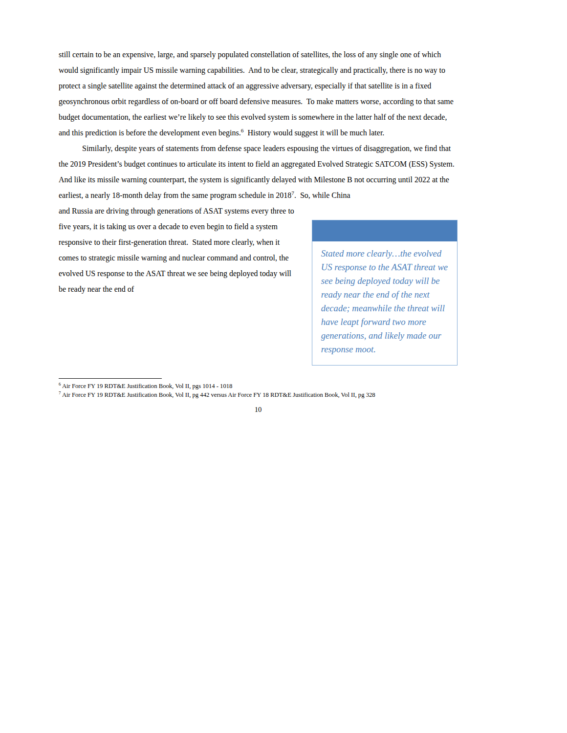still certain to be an expensive, large, and sparsely populated constellation of satellites, the loss of any single one of which would significantly impair US missile warning capabilities. And to be clear, strategically and practically, there is no way to protect a single satellite against the determined attack of an aggressive adversary, especially if that satellite is in a fixed geosynchronous orbit regardless of on-board or off board defensive measures. To make matters worse, according to that same budget documentation, the earliest we’re likely to see this evolved system is somewhere in the latter half of the next decade, and this prediction is before the development even begins.6 History would suggest it will be much later.
Similarly, despite years of statements from defense space leaders espousing the virtues of disaggregation, we find that the 2019 President’s budget continues to articulate its intent to field an aggregated Evolved Strategic SATCOM (ESS) System. And like its missile warning counterpart, the system is significantly delayed with Milestone B not occurring until 2022 at the earliest, a nearly 18-month delay from the same program schedule in 20187. So, while China
Stated more clearly…the evolved US response to the ASAT threat we see being deployed today will be ready near the end of the next decade; meanwhile the threat will have leapt forward two more generations, and likely made our response moot.
and Russia are driving through generations of ASAT systems every three to five years, it is taking us over a decade to even begin to field a system responsive to their first-generation threat. Stated more clearly, when it comes to strategic missile warning and nuclear command and control, the evolved US response to the ASAT threat we see being deployed today will be ready near the end of
6 Air Force FY 19 RDT&E Justification Book, Vol II, pgs 1014 - 1018
7 Air Force FY 19 RDT&E Justification Book, Vol II, pg 442 versus Air Force FY 18 RDT&E Justification Book, Vol II, pg 328
10